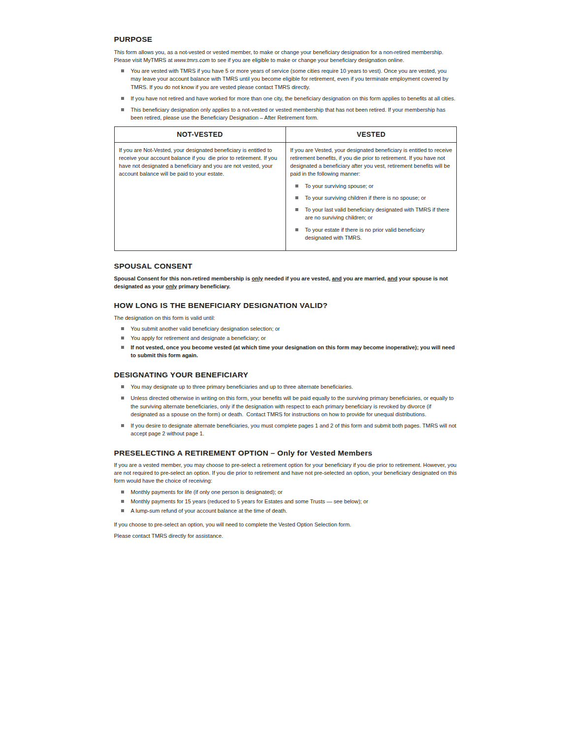Purpose
This form allows you, as a not-vested or vested member, to make or change your beneficiary designation for a non-retired membership. Please visit MyTMRS at www.tmrs.com to see if you are eligible to make or change your beneficiary designation online.
You are vested with TMRS if you have 5 or more years of service (some cities require 10 years to vest). Once you are vested, you may leave your account balance with TMRS until you become eligible for retirement, even if you terminate employment covered by TMRS. If you do not know if you are vested please contact TMRS directly.
If you have not retired and have worked for more than one city, the beneficiary designation on this form applies to benefits at all cities.
This beneficiary designation only applies to a not-vested or vested membership that has not been retired. If your membership has been retired, please use the Beneficiary Designation – After Retirement form.
| NOT-VESTED | VESTED |
| --- | --- |
| If you are Not-Vested, your designated beneficiary is entitled to receive your account balance if you die prior to retirement. If you have not designated a beneficiary and you are not vested, your account balance will be paid to your estate. | If you are Vested, your designated beneficiary is entitled to receive retirement benefits, if you die prior to retirement. If you have not designated a beneficiary after you vest, retirement benefits will be paid in the following manner: To your surviving spouse; or To your surviving children if there is no spouse; or To your last valid beneficiary designated with TMRS if there are no surviving children; or To your estate if there is no prior valid beneficiary designated with TMRS. |
Spousal Consent
Spousal Consent for this non-retired membership is only needed if you are vested, and you are married, and your spouse is not designated as your only primary beneficiary.
How long is the beneficiary designation valid?
The designation on this form is valid until:
You submit another valid beneficiary designation selection; or
You apply for retirement and designate a beneficiary; or
If not vested, once you become vested (at which time your designation on this form may become inoperative); you will need to submit this form again.
Designating your beneficiary
You may designate up to three primary beneficiaries and up to three alternate beneficiaries.
Unless directed otherwise in writing on this form, your benefits will be paid equally to the surviving primary beneficiaries, or equally to the surviving alternate beneficiaries, only if the designation with respect to each primary beneficiary is revoked by divorce (if designated as a spouse on the form) or death. Contact TMRS for instructions on how to provide for unequal distributions.
If you desire to designate alternate beneficiaries, you must complete pages 1 and 2 of this form and submit both pages. TMRS will not accept page 2 without page 1.
Preselecting a retirement option – Only for Vested Members
If you are a vested member, you may choose to pre-select a retirement option for your beneficiary if you die prior to retirement. However, you are not required to pre-select an option. If you die prior to retirement and have not pre-selected an option, your beneficiary designated on this form would have the choice of receiving:
Monthly payments for life (if only one person is designated); or
Monthly payments for 15 years (reduced to 5 years for Estates and some Trusts — see below); or
A lump-sum refund of your account balance at the time of death.
If you choose to pre-select an option, you will need to complete the Vested Option Selection form.
Please contact TMRS directly for assistance.